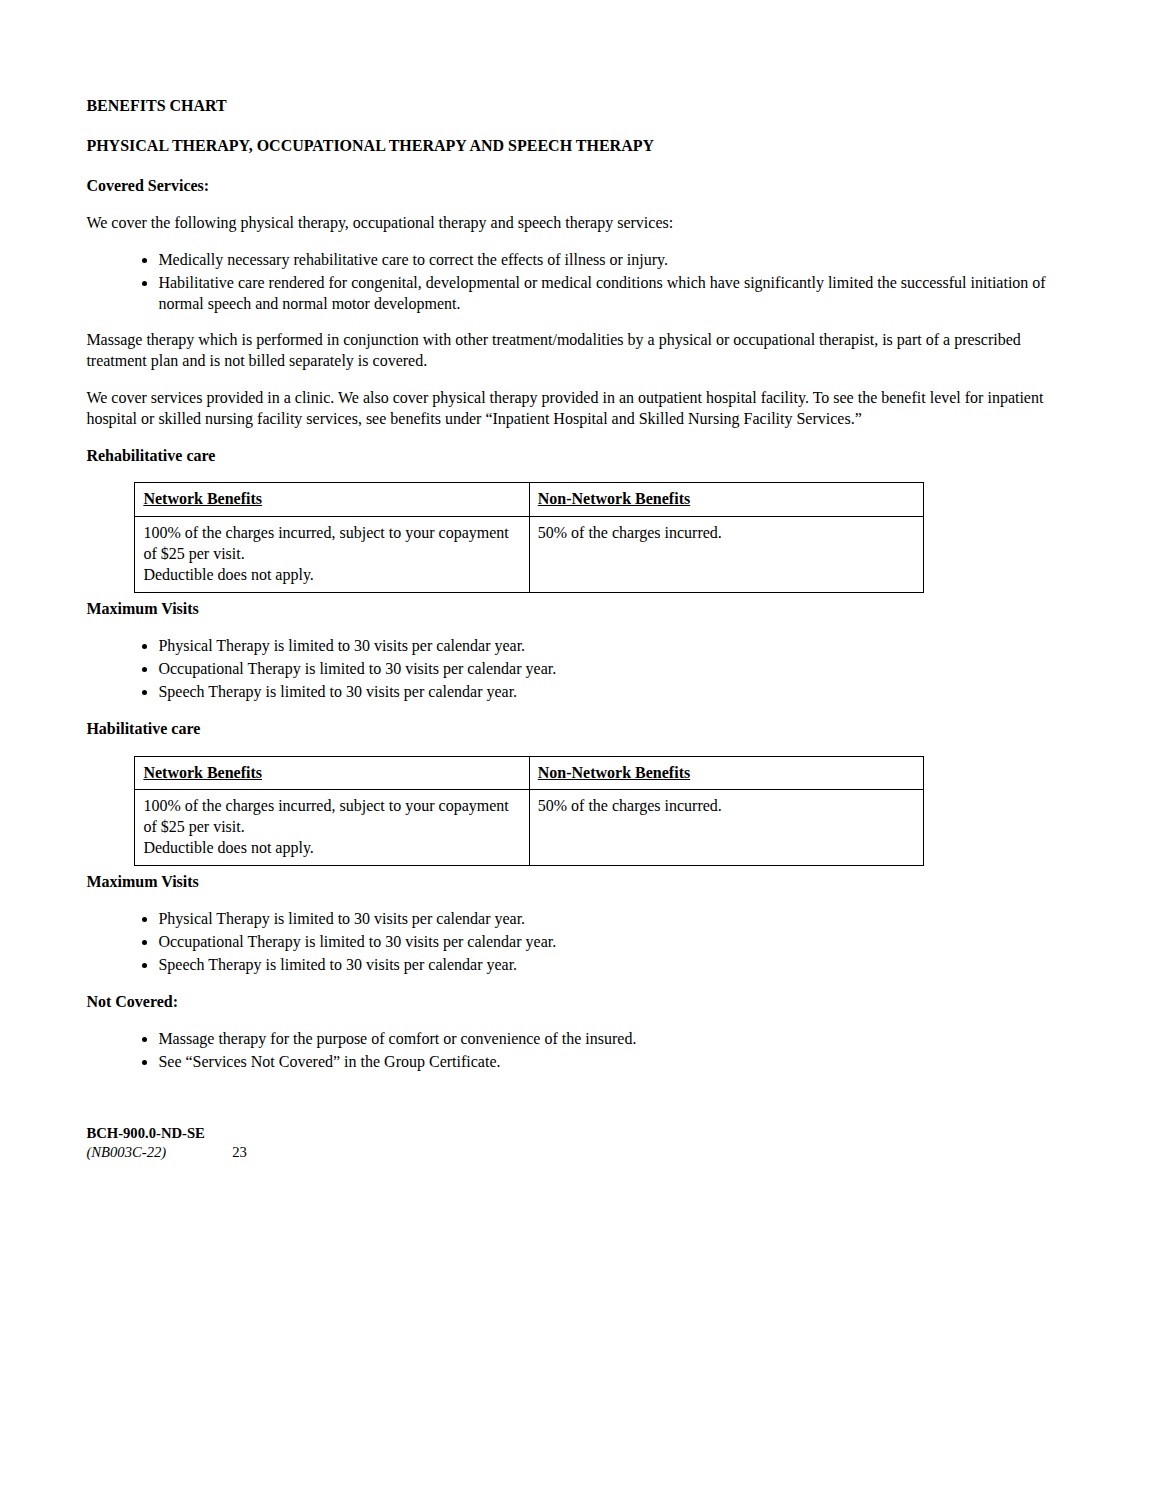BENEFITS CHART
PHYSICAL THERAPY, OCCUPATIONAL THERAPY AND SPEECH THERAPY
Covered Services:
We cover the following physical therapy, occupational therapy and speech therapy services:
Medically necessary rehabilitative care to correct the effects of illness or injury.
Habilitative care rendered for congenital, developmental or medical conditions which have significantly limited the successful initiation of normal speech and normal motor development.
Massage therapy which is performed in conjunction with other treatment/modalities by a physical or occupational therapist, is part of a prescribed treatment plan and is not billed separately is covered.
We cover services provided in a clinic. We also cover physical therapy provided in an outpatient hospital facility. To see the benefit level for inpatient hospital or skilled nursing facility services, see benefits under “Inpatient Hospital and Skilled Nursing Facility Services.”
Rehabilitative care
| Network Benefits | Non-Network Benefits |
| --- | --- |
| 100% of the charges incurred, subject to your copayment of $25 per visit. Deductible does not apply. | 50% of the charges incurred. |
Maximum Visits
Physical Therapy is limited to 30 visits per calendar year.
Occupational Therapy is limited to 30 visits per calendar year.
Speech Therapy is limited to 30 visits per calendar year.
Habilitative care
| Network Benefits | Non-Network Benefits |
| --- | --- |
| 100% of the charges incurred, subject to your copayment of $25 per visit. Deductible does not apply. | 50% of the charges incurred. |
Maximum Visits
Physical Therapy is limited to 30 visits per calendar year.
Occupational Therapy is limited to 30 visits per calendar year.
Speech Therapy is limited to 30 visits per calendar year.
Not Covered:
Massage therapy for the purpose of comfort or convenience of the insured.
See “Services Not Covered” in the Group Certificate.
BCH-900.0-ND-SE
(NB003C-22) 23